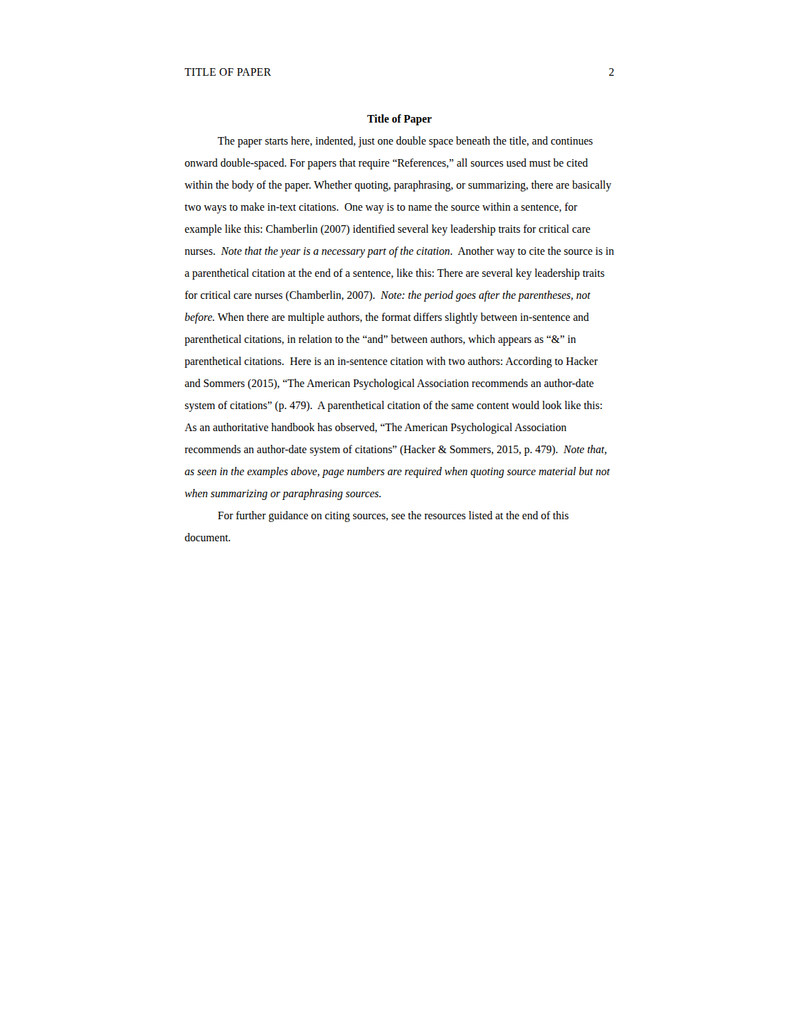Title of Paper 2
Title of Paper
The paper starts here, indented, just one double space beneath the title, and continues onward double-spaced. For papers that require “References,” all sources used must be cited within the body of the paper. Whether quoting, paraphrasing, or summarizing, there are basically two ways to make in-text citations. One way is to name the source within a sentence, for example like this: Chamberlin (2007) identified several key leadership traits for critical care nurses. Note that the year is a necessary part of the citation. Another way to cite the source is in a parenthetical citation at the end of a sentence, like this: There are several key leadership traits for critical care nurses (Chamberlin, 2007). Note: the period goes after the parentheses, not before. When there are multiple authors, the format differs slightly between in-sentence and parenthetical citations, in relation to the “and” between authors, which appears as “&” in parenthetical citations. Here is an in-sentence citation with two authors: According to Hacker and Sommers (2015), “The American Psychological Association recommends an author-date system of citations” (p. 479). A parenthetical citation of the same content would look like this: As an authoritative handbook has observed, “The American Psychological Association recommends an author-date system of citations” (Hacker & Sommers, 2015, p. 479). Note that, as seen in the examples above, page numbers are required when quoting source material but not when summarizing or paraphrasing sources.
For further guidance on citing sources, see the resources listed at the end of this document.